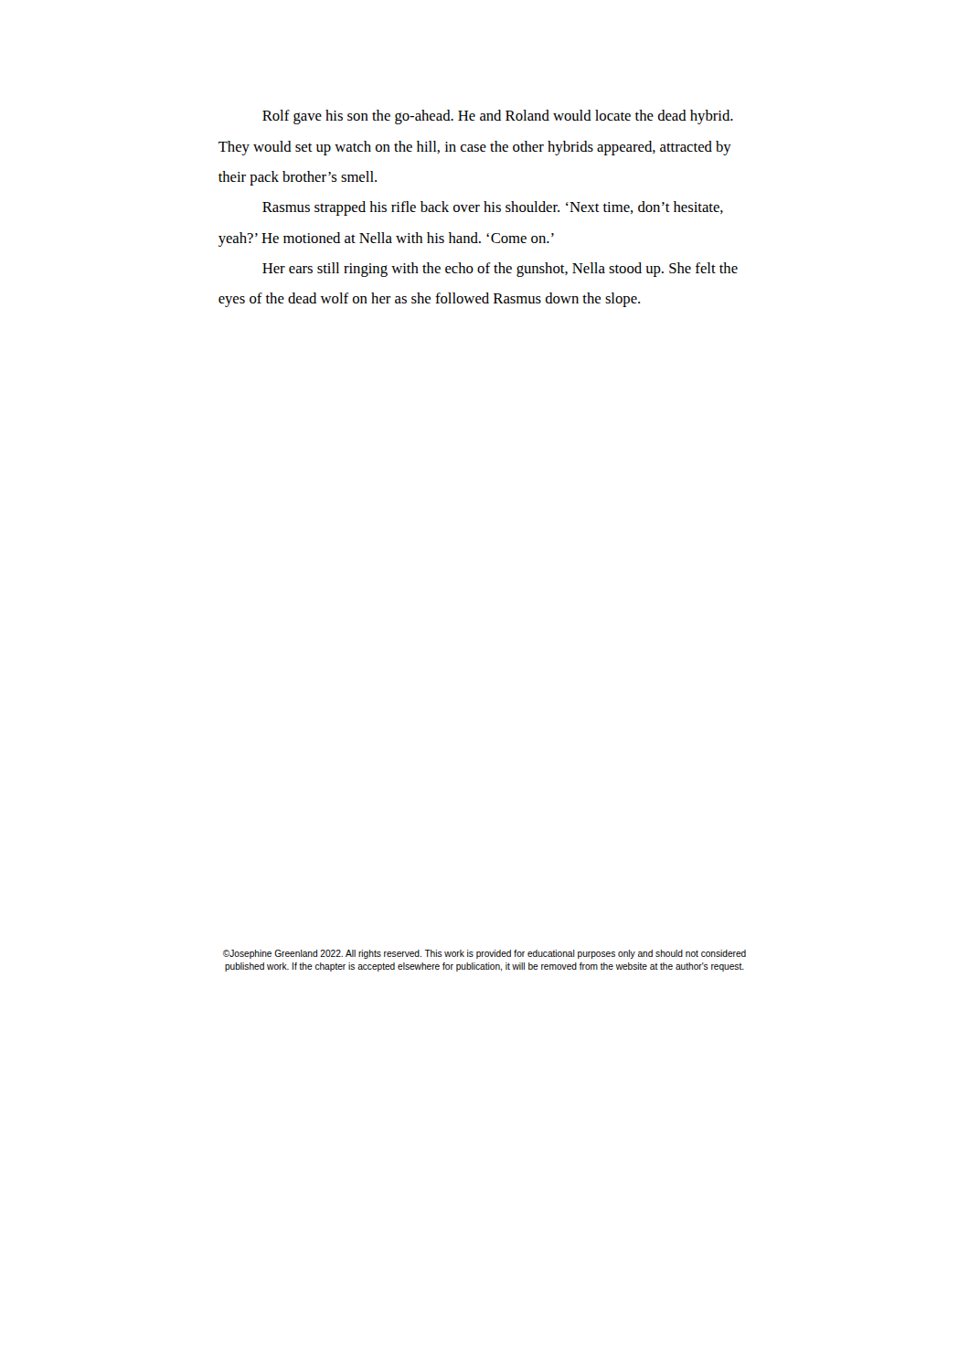Rolf gave his son the go-ahead. He and Roland would locate the dead hybrid. They would set up watch on the hill, in case the other hybrids appeared, attracted by their pack brother’s smell.
Rasmus strapped his rifle back over his shoulder. ‘Next time, don’t hesitate, yeah?’ He motioned at Nella with his hand. ‘Come on.’
Her ears still ringing with the echo of the gunshot, Nella stood up. She felt the eyes of the dead wolf on her as she followed Rasmus down the slope.
©Josephine Greenland 2022. All rights reserved. This work is provided for educational purposes only and should not considered published work. If the chapter is accepted elsewhere for publication, it will be removed from the website at the author's request.